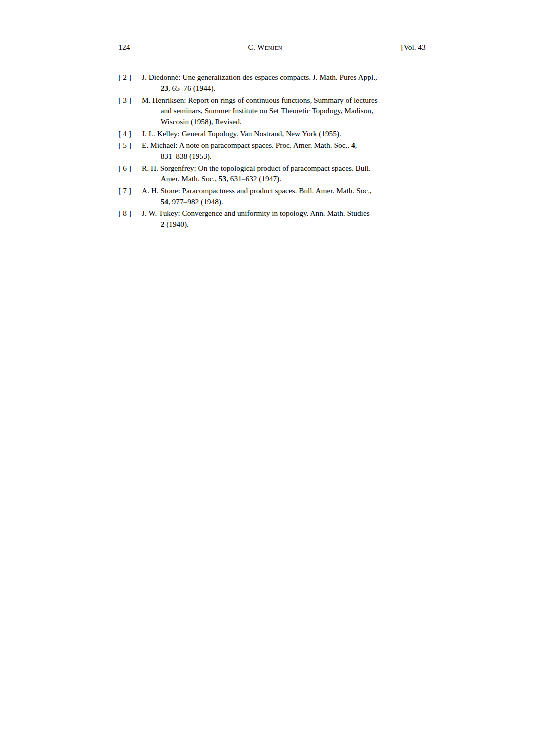124
C. Wenjen
[Vol. 43
[ 2 ] J. Diedonné: Une generalization des espaces compacts. J. Math. Pures Appl., 23, 65–76 (1944).
[ 3 ] M. Henriksen: Report on rings of continuous functions, Summary of lectures and seminars, Summer Institute on Set Theoretic Topology, Madison, Wiscosin (1958), Revised.
[ 4 ] J. L. Kelley: General Topology. Van Nostrand, New York (1955).
[ 5 ] E. Michael: A note on paracompact spaces. Proc. Amer. Math. Soc., 4, 831–838 (1953).
[ 6 ] R. H. Sorgenfrey: On the topological product of paracompact spaces. Bull. Amer. Math. Soc., 53, 631–632 (1947).
[ 7 ] A. H. Stone: Paracompactness and product spaces. Bull. Amer. Math. Soc., 54, 977–982 (1948).
[ 8 ] J. W. Tukey: Convergence and uniformity in topology. Ann. Math. Studies 2 (1940).